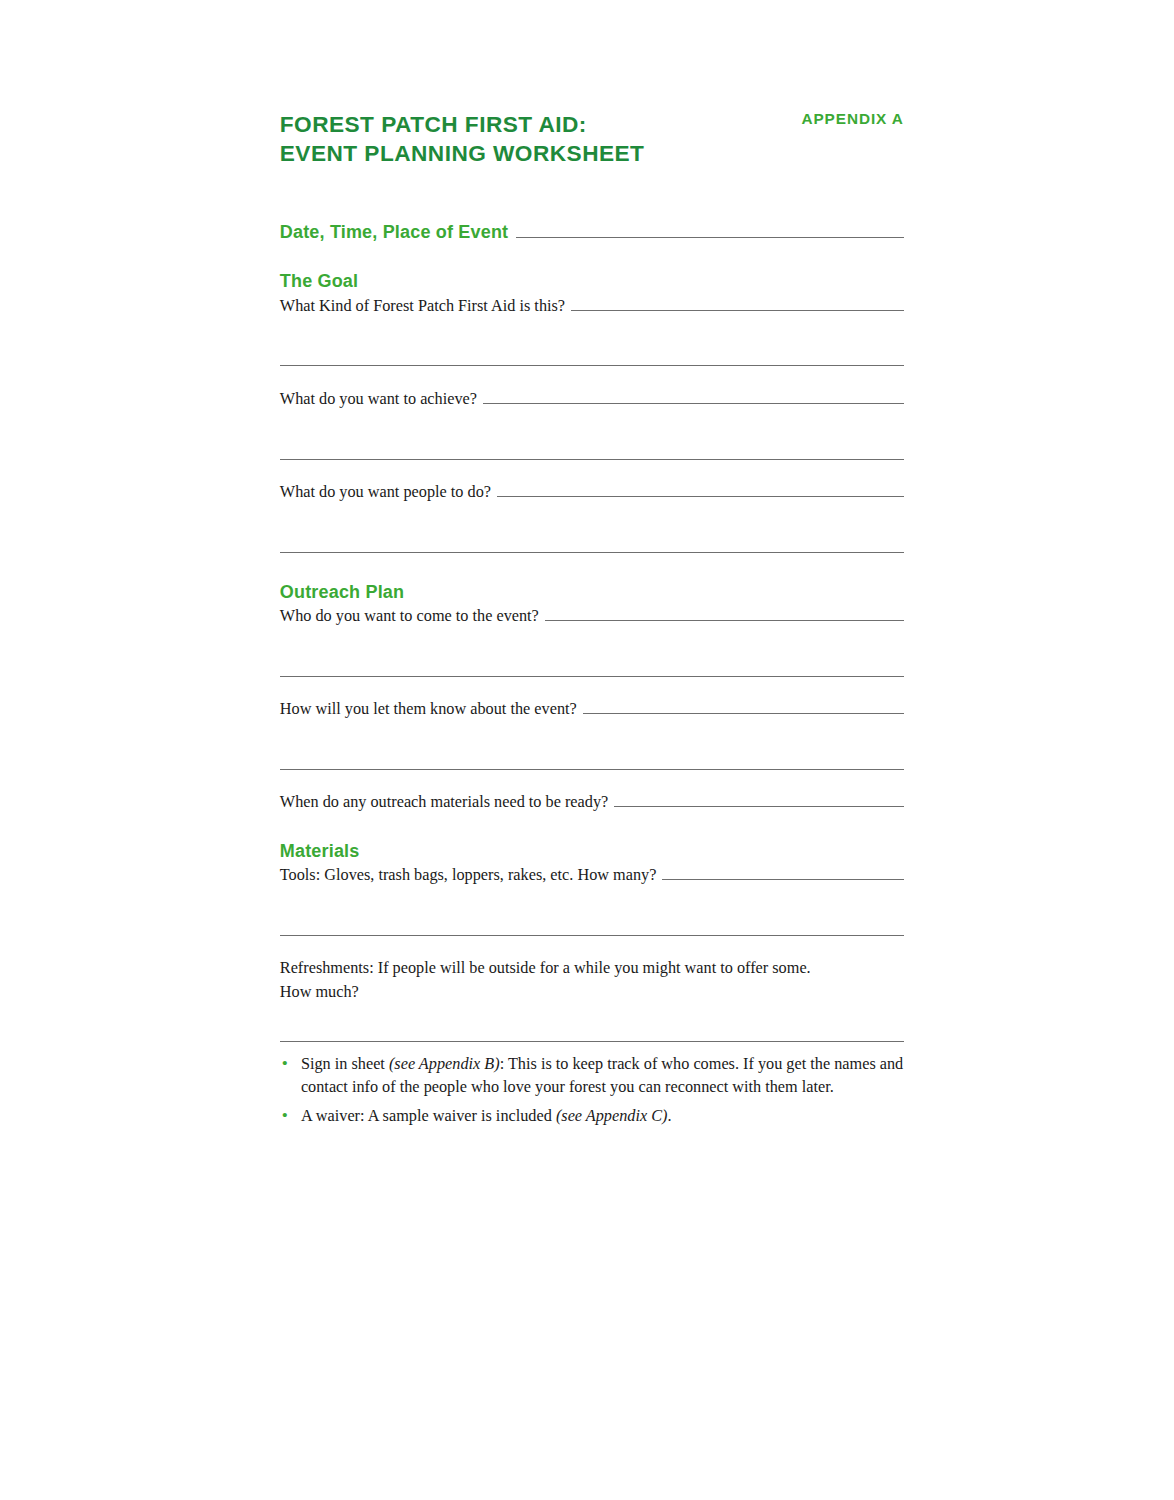Appendix A
Forest Patch First Aid:
Event Planning Worksheet
Date, Time, Place of Event
The Goal
What Kind of Forest Patch First Aid is this?
What do you want to achieve?
What do you want people to do?
Outreach Plan
Who do you want to come to the event?
How will you let them know about the event?
When do any outreach materials need to be ready?
Materials
Tools: Gloves, trash bags, loppers, rakes, etc. How many?
Refreshments: If people will be outside for a while you might want to offer some.
How much?
Sign in sheet (see Appendix B): This is to keep track of who comes. If you get the names and contact info of the people who love your forest you can reconnect with them later.
A waiver: A sample waiver is included (see Appendix C).